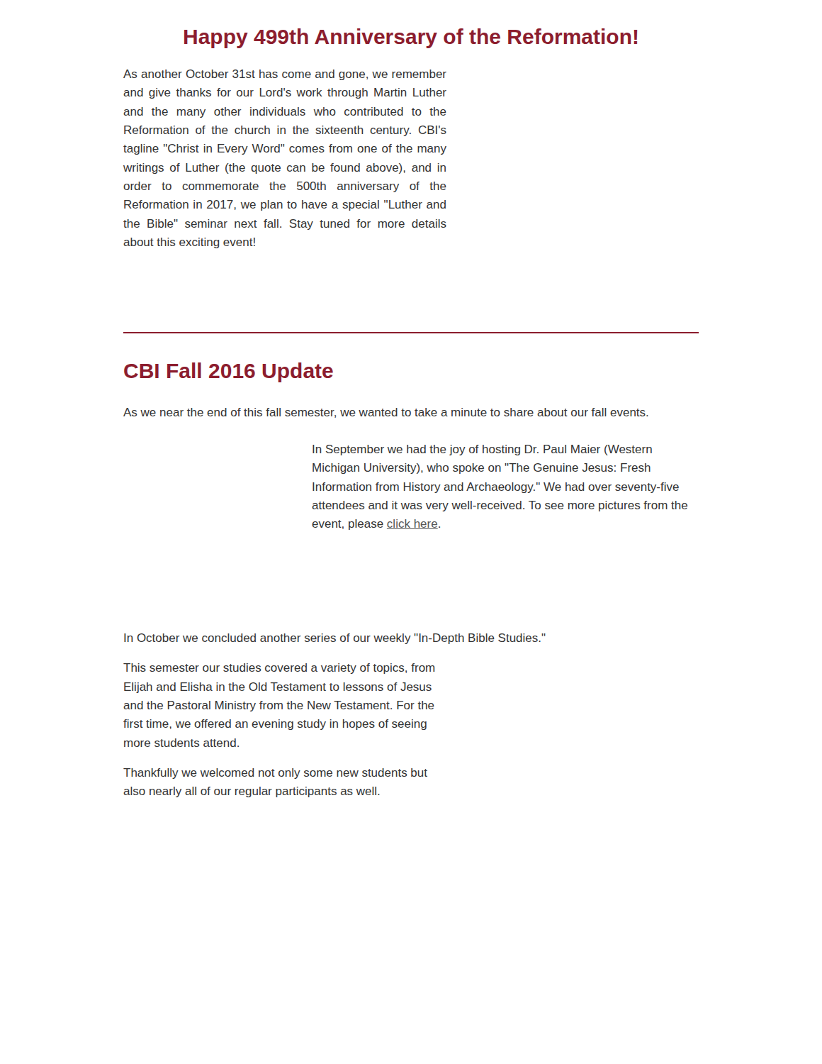Happy 499th Anniversary of the Reformation!
As another October 31st has come and gone, we remember and give thanks for our Lord's work through Martin Luther and the many other individuals who contributed to the Reformation of the church in the sixteenth century. CBI's tagline "Christ in Every Word" comes from one of the many writings of Luther (the quote can be found above), and in order to commemorate the 500th anniversary of the Reformation in 2017, we plan to have a special "Luther and the Bible" seminar next fall. Stay tuned for more details about this exciting event!
CBI Fall 2016 Update
As we near the end of this fall semester, we wanted to take a minute to share about our fall events.
In September we had the joy of hosting Dr. Paul Maier (Western Michigan University), who spoke on "The Genuine Jesus: Fresh Information from History and Archaeology." We had over seventy-five attendees and it was very well-received. To see more pictures from the event, please click here.
In October we concluded another series of our weekly "In-Depth Bible Studies."
This semester our studies covered a variety of topics, from Elijah and Elisha in the Old Testament to lessons of Jesus and the Pastoral Ministry from the New Testament. For the first time, we offered an evening study in hopes of seeing more students attend.
Thankfully we welcomed not only some new students but also nearly all of our regular participants as well.